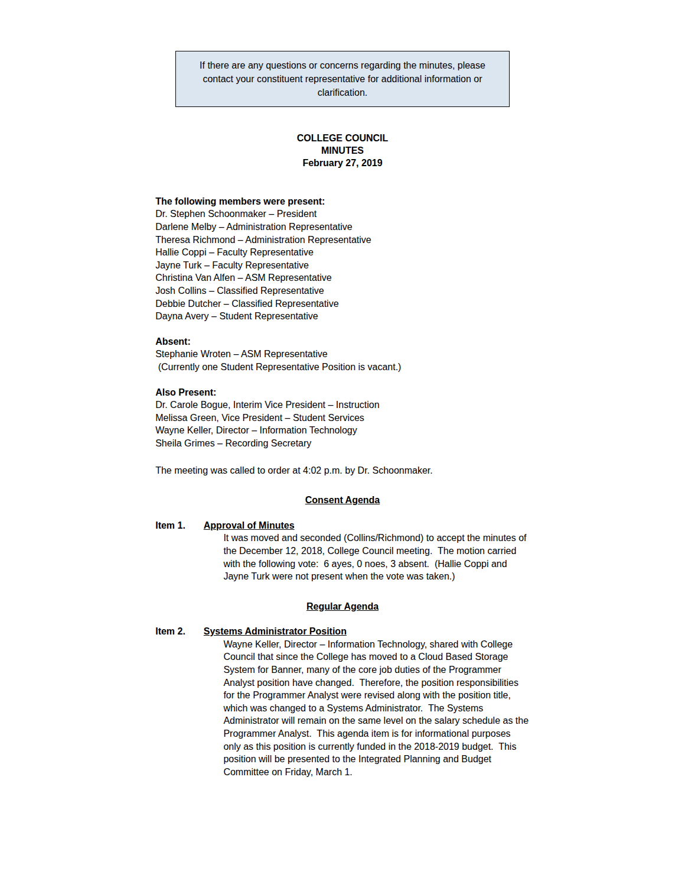If there are any questions or concerns regarding the minutes, please contact your constituent representative for additional information or clarification.
COLLEGE COUNCIL
MINUTES
February 27, 2019
The following members were present:
Dr. Stephen Schoonmaker – President
Darlene Melby – Administration Representative
Theresa Richmond – Administration Representative
Hallie Coppi – Faculty Representative
Jayne Turk – Faculty Representative
Christina Van Alfen – ASM Representative
Josh Collins – Classified Representative
Debbie Dutcher – Classified Representative
Dayna Avery – Student Representative
Absent:
Stephanie Wroten – ASM Representative
(Currently one Student Representative Position is vacant.)
Also Present:
Dr. Carole Bogue, Interim Vice President – Instruction
Melissa Green, Vice President – Student Services
Wayne Keller, Director – Information Technology
Sheila Grimes – Recording Secretary
The meeting was called to order at 4:02 p.m. by Dr. Schoonmaker.
Consent Agenda
Item 1.
Approval of Minutes
It was moved and seconded (Collins/Richmond) to accept the minutes of the December 12, 2018, College Council meeting. The motion carried with the following vote: 6 ayes, 0 noes, 3 absent. (Hallie Coppi and Jayne Turk were not present when the vote was taken.)
Regular Agenda
Item 2.
Systems Administrator Position
Wayne Keller, Director – Information Technology, shared with College Council that since the College has moved to a Cloud Based Storage System for Banner, many of the core job duties of the Programmer Analyst position have changed. Therefore, the position responsibilities for the Programmer Analyst were revised along with the position title, which was changed to a Systems Administrator. The Systems Administrator will remain on the same level on the salary schedule as the Programmer Analyst. This agenda item is for informational purposes only as this position is currently funded in the 2018-2019 budget. This position will be presented to the Integrated Planning and Budget Committee on Friday, March 1.